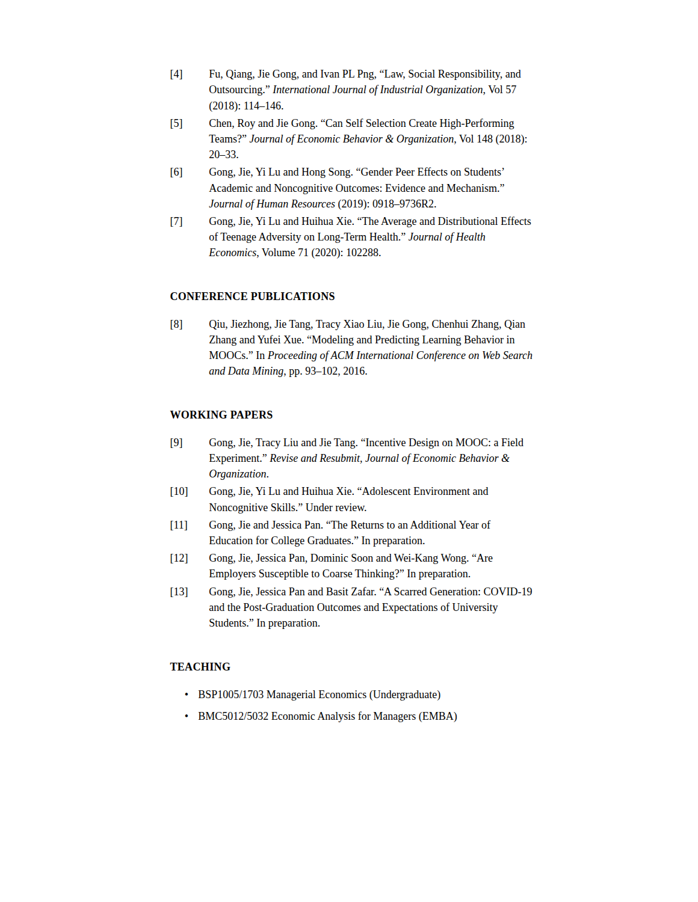[4] Fu, Qiang, Jie Gong, and Ivan PL Png, “Law, Social Responsibility, and Outsourcing.” International Journal of Industrial Organization, Vol 57 (2018): 114–146.
[5] Chen, Roy and Jie Gong. “Can Self Selection Create High-Performing Teams?” Journal of Economic Behavior & Organization, Vol 148 (2018): 20–33.
[6] Gong, Jie, Yi Lu and Hong Song. “Gender Peer Effects on Students’ Academic and Noncognitive Outcomes: Evidence and Mechanism.” Journal of Human Resources (2019): 0918–9736R2.
[7] Gong, Jie, Yi Lu and Huihua Xie. “The Average and Distributional Effects of Teenage Adversity on Long-Term Health.” Journal of Health Economics, Volume 71 (2020): 102288.
CONFERENCE PUBLICATIONS
[8] Qiu, Jiezhong, Jie Tang, Tracy Xiao Liu, Jie Gong, Chenhui Zhang, Qian Zhang and Yufei Xue. “Modeling and Predicting Learning Behavior in MOOCs.” In Proceeding of ACM International Conference on Web Search and Data Mining, pp. 93–102, 2016.
WORKING PAPERS
[9] Gong, Jie, Tracy Liu and Jie Tang. “Incentive Design on MOOC: a Field Experiment.” Revise and Resubmit, Journal of Economic Behavior & Organization.
[10] Gong, Jie, Yi Lu and Huihua Xie. “Adolescent Environment and Noncognitive Skills.” Under review.
[11] Gong, Jie and Jessica Pan. “The Returns to an Additional Year of Education for College Graduates.” In preparation.
[12] Gong, Jie, Jessica Pan, Dominic Soon and Wei-Kang Wong. “Are Employers Susceptible to Coarse Thinking?” In preparation.
[13] Gong, Jie, Jessica Pan and Basit Zafar. “A Scarred Generation: COVID-19 and the Post-Graduation Outcomes and Expectations of University Students.” In preparation.
TEACHING
BSP1005/1703 Managerial Economics (Undergraduate)
BMC5012/5032 Economic Analysis for Managers (EMBA)